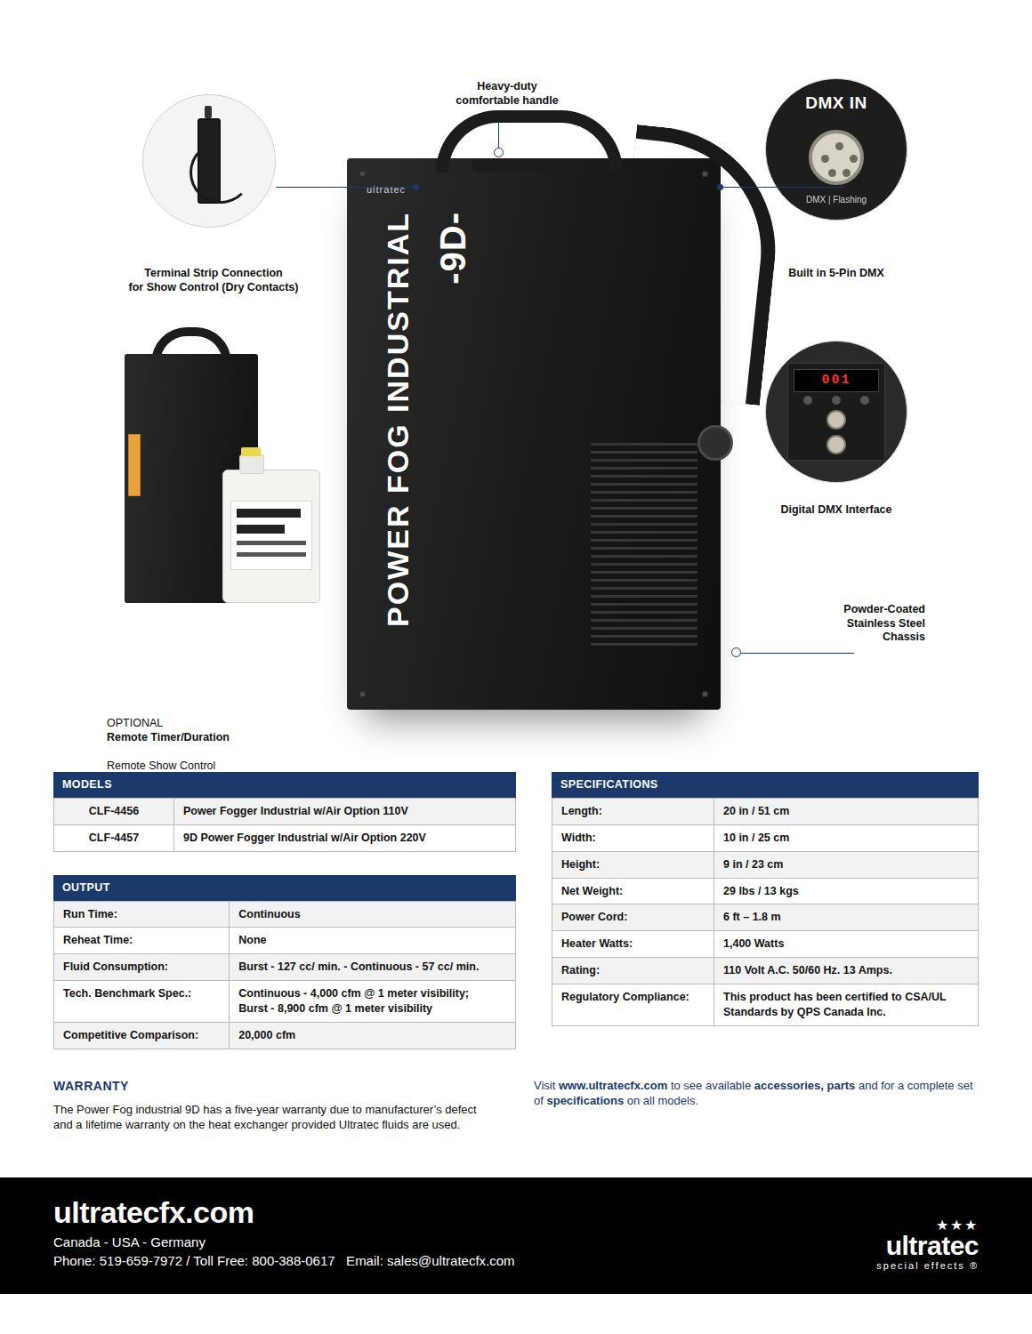Heavy-duty
comfortable handle
Terminal Strip Connection
for Show Control (Dry Contacts)
Built in 5-Pin DMX
Digital DMX Interface
Powder-Coated
Stainless Steel
Chassis
OPTIONAL
Remote Timer/Duration
Remote Show Control
DMX IN
DMX | Flashing
001
ultratec POWER FOG INDUSTRIAL -9D-
MODELS
| CLF-4456 | Power Fogger Industrial w/Air Option 110V |
| CLF-4457 | 9D Power Fogger Industrial w/Air Option 220V |
OUTPUT
| Run Time: | Continuous |
| Reheat Time: | None |
| Fluid Consumption: | Burst - 127 cc/ min. - Continuous - 57 cc/ min. |
| Tech. Benchmark Spec.: | Continuous - 4,000 cfm @ 1 meter visibility; Burst - 8,900 cfm @ 1 meter visibility |
| Competitive Comparison: | 20,000 cfm |
SPECIFICATIONS
| Length: | 20 in / 51 cm |
| Width: | 10 in / 25 cm |
| Height: | 9 in / 23 cm |
| Net Weight: | 29 lbs / 13 kgs |
| Power Cord: | 6 ft – 1.8 m |
| Heater Watts: | 1,400 Watts |
| Rating: | 110 Volt A.C. 50/60 Hz. 13 Amps. |
| Regulatory Compliance: | This product has been certified to CSA/UL Standards by QPS Canada Inc. |
WARRANTY
The Power Fog industrial 9D has a five-year warranty due to manufacturer’s defect and a lifetime warranty on the heat exchanger provided Ultratec fluids are used.
Visit www.ultratecfx.com to see available accessories, parts and for a complete set of specifications on all models.
ultratecfx.com
Canada - USA - Germany
Phone: 519-659-7972 / Toll Free: 800-388-0617 Email: sales@ultratecfx.com
★★★
ultratec
special effects ®